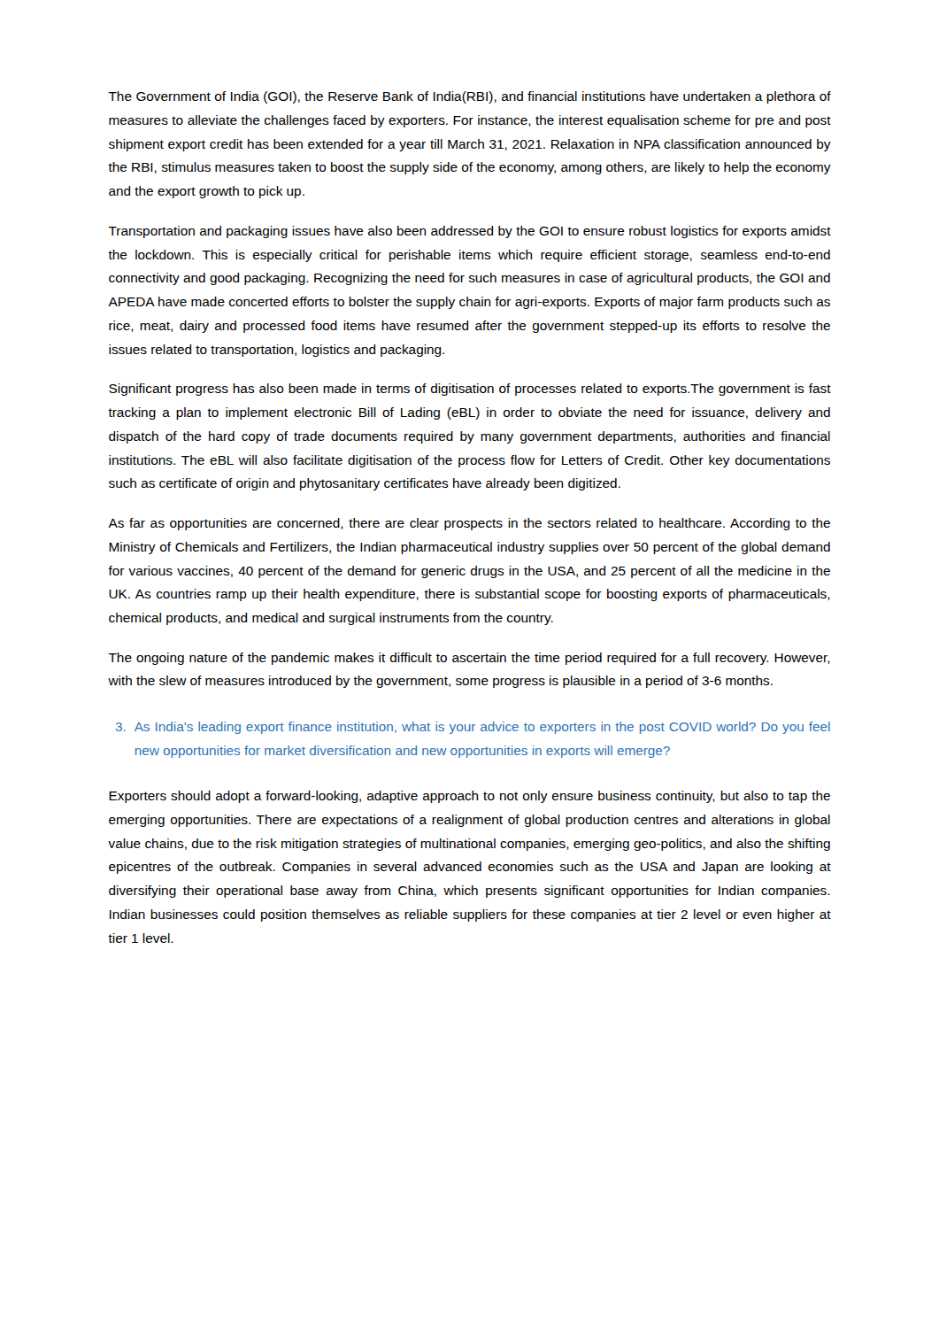The Government of India (GOI), the Reserve Bank of India(RBI), and financial institutions have undertaken a plethora of measures to alleviate the challenges faced by exporters. For instance, the interest equalisation scheme for pre and post shipment export credit has been extended for a year till March 31, 2021. Relaxation in NPA classification announced by the RBI, stimulus measures taken to boost the supply side of the economy, among others, are likely to help the economy and the export growth to pick up.
Transportation and packaging issues have also been addressed by the GOI to ensure robust logistics for exports amidst the lockdown. This is especially critical for perishable items which require efficient storage, seamless end-to-end connectivity and good packaging. Recognizing the need for such measures in case of agricultural products, the GOI and APEDA have made concerted efforts to bolster the supply chain for agri-exports. Exports of major farm products such as rice, meat, dairy and processed food items have resumed after the government stepped-up its efforts to resolve the issues related to transportation, logistics and packaging.
Significant progress has also been made in terms of digitisation of processes related to exports.The government is fast tracking a plan to implement electronic Bill of Lading (eBL) in order to obviate the need for issuance, delivery and dispatch of the hard copy of trade documents required by many government departments, authorities and financial institutions. The eBL will also facilitate digitisation of the process flow for Letters of Credit. Other key documentations such as certificate of origin and phytosanitary certificates have already been digitized.
As far as opportunities are concerned, there are clear prospects in the sectors related to healthcare. According to the Ministry of Chemicals and Fertilizers, the Indian pharmaceutical industry supplies over 50 percent of the global demand for various vaccines, 40 percent of the demand for generic drugs in the USA, and 25 percent of all the medicine in the UK. As countries ramp up their health expenditure, there is substantial scope for boosting exports of pharmaceuticals, chemical products, and medical and surgical instruments from the country.
The ongoing nature of the pandemic makes it difficult to ascertain the time period required for a full recovery. However, with the slew of measures introduced by the government, some progress is plausible in a period of 3-6 months.
As India's leading export finance institution, what is your advice to exporters in the post COVID world? Do you feel new opportunities for market diversification and new opportunities in exports will emerge?
Exporters should adopt a forward-looking, adaptive approach to not only ensure business continuity, but also to tap the emerging opportunities. There are expectations of a realignment of global production centres and alterations in global value chains, due to the risk mitigation strategies of multinational companies, emerging geo-politics, and also the shifting epicentres of the outbreak. Companies in several advanced economies such as the USA and Japan are looking at diversifying their operational base away from China, which presents significant opportunities for Indian companies. Indian businesses could position themselves as reliable suppliers for these companies at tier 2 level or even higher at tier 1 level.